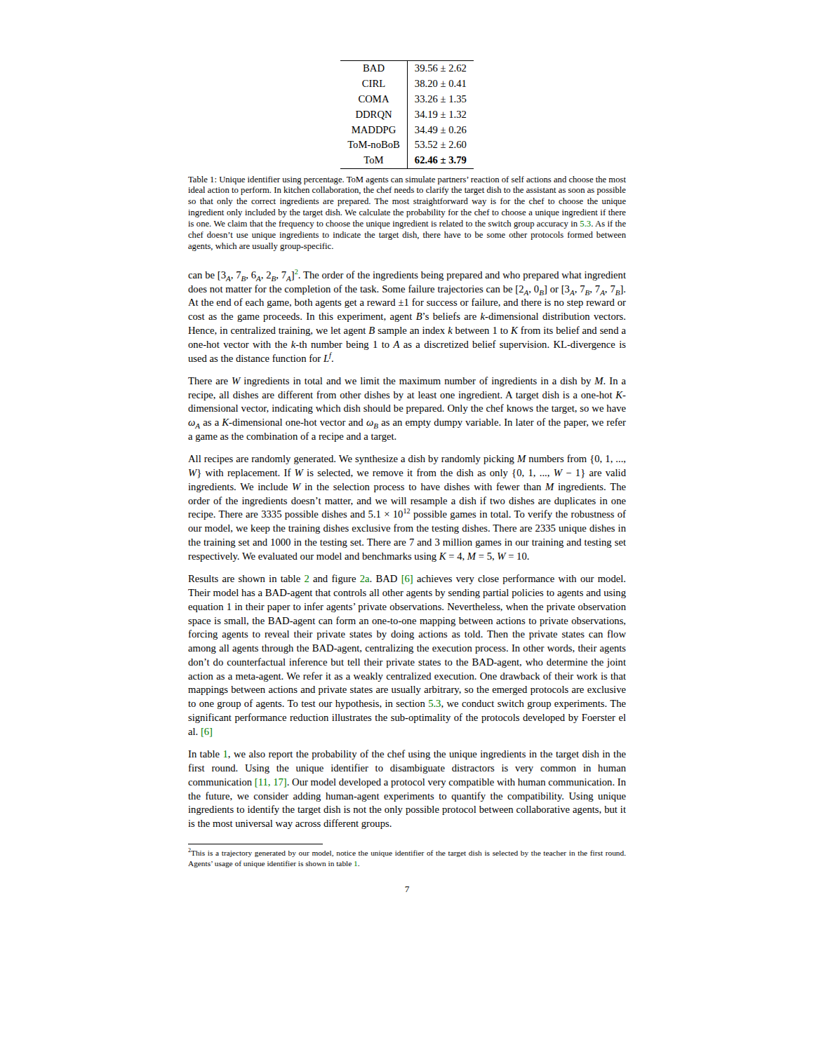| BAD | 39.56 ± 2.62 |
| CIRL | 38.20 ± 0.41 |
| COMA | 33.26 ± 1.35 |
| DDRQN | 34.19 ± 1.32 |
| MADDPG | 34.49 ± 0.26 |
| ToM-noBoB | 53.52 ± 2.60 |
| ToM | 62.46 ± 3.79 |
Table 1: Unique identifier using percentage. ToM agents can simulate partners’ reaction of self actions and choose the most ideal action to perform. In kitchen collaboration, the chef needs to clarify the target dish to the assistant as soon as possible so that only the correct ingredients are prepared. The most straightforward way is for the chef to choose the unique ingredient only included by the target dish. We calculate the probability for the chef to choose a unique ingredient if there is one. We claim that the frequency to choose the unique ingredient is related to the switch group accuracy in 5.3. As if the chef doesn’t use unique ingredients to indicate the target dish, there have to be some other protocols formed between agents, which are usually group-specific.
can be [3A, 7B, 6A, 2B, 7A]2. The order of the ingredients being prepared and who prepared what ingredient does not matter for the completion of the task. Some failure trajectories can be [2A, 0B] or [3A, 7B, 7A, 7B]. At the end of each game, both agents get a reward ±1 for success or failure, and there is no step reward or cost as the game proceeds. In this experiment, agent B’s beliefs are k-dimensional distribution vectors. Hence, in centralized training, we let agent B sample an index k between 1 to K from its belief and send a one-hot vector with the k-th number being 1 to A as a discretized belief supervision. KL-divergence is used as the distance function for Lf.
There are W ingredients in total and we limit the maximum number of ingredients in a dish by M. In a recipe, all dishes are different from other dishes by at least one ingredient. A target dish is a one-hot K-dimensional vector, indicating which dish should be prepared. Only the chef knows the target, so we have ωA as a K-dimensional one-hot vector and ωB as an empty dumpy variable. In later of the paper, we refer a game as the combination of a recipe and a target.
All recipes are randomly generated. We synthesize a dish by randomly picking M numbers from {0, 1, ..., W} with replacement. If W is selected, we remove it from the dish as only {0, 1, ..., W − 1} are valid ingredients. We include W in the selection process to have dishes with fewer than M ingredients. The order of the ingredients doesn’t matter, and we will resample a dish if two dishes are duplicates in one recipe. There are 3335 possible dishes and 5.1 × 1012 possible games in total. To verify the robustness of our model, we keep the training dishes exclusive from the testing dishes. There are 2335 unique dishes in the training set and 1000 in the testing set. There are 7 and 3 million games in our training and testing set respectively. We evaluated our model and benchmarks using K = 4, M = 5, W = 10.
Results are shown in table 2 and figure 2a. BAD [6] achieves very close performance with our model. Their model has a BAD-agent that controls all other agents by sending partial policies to agents and using equation 1 in their paper to infer agents’ private observations. Nevertheless, when the private observation space is small, the BAD-agent can form an one-to-one mapping between actions to private observations, forcing agents to reveal their private states by doing actions as told. Then the private states can flow among all agents through the BAD-agent, centralizing the execution process. In other words, their agents don’t do counterfactual inference but tell their private states to the BAD-agent, who determine the joint action as a meta-agent. We refer it as a weakly centralized execution. One drawback of their work is that mappings between actions and private states are usually arbitrary, so the emerged protocols are exclusive to one group of agents. To test our hypothesis, in section 5.3, we conduct switch group experiments. The significant performance reduction illustrates the sub-optimality of the protocols developed by Foerster el al. [6]
In table 1, we also report the probability of the chef using the unique ingredients in the target dish in the first round. Using the unique identifier to disambiguate distractors is very common in human communication [11, 17]. Our model developed a protocol very compatible with human communication. In the future, we consider adding human-agent experiments to quantify the compatibility. Using unique ingredients to identify the target dish is not the only possible protocol between collaborative agents, but it is the most universal way across different groups.
2This is a trajectory generated by our model, notice the unique identifier of the target dish is selected by the teacher in the first round. Agents’ usage of unique identifier is shown in table 1.
7